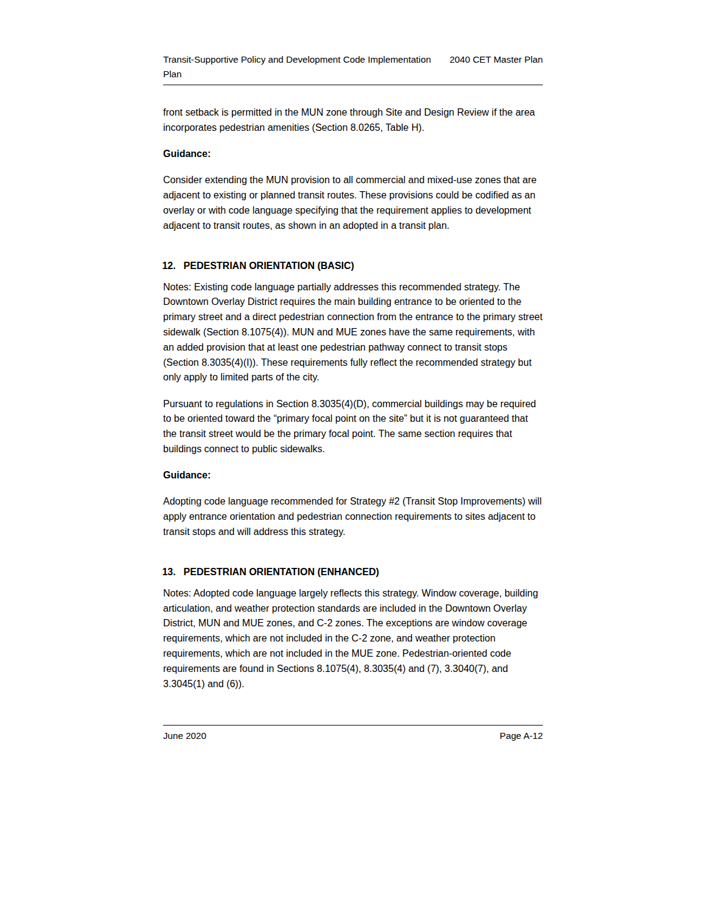Transit-Supportive Policy and Development Code Implementation Plan 2040 CET Master Plan
front setback is permitted in the MUN zone through Site and Design Review if the area incorporates pedestrian amenities (Section 8.0265, Table H).
Guidance:
Consider extending the MUN provision to all commercial and mixed-use zones that are adjacent to existing or planned transit routes. These provisions could be codified as an overlay or with code language specifying that the requirement applies to development adjacent to transit routes, as shown in an adopted in a transit plan.
12. PEDESTRIAN ORIENTATION (BASIC)
Notes: Existing code language partially addresses this recommended strategy. The Downtown Overlay District requires the main building entrance to be oriented to the primary street and a direct pedestrian connection from the entrance to the primary street sidewalk (Section 8.1075(4)). MUN and MUE zones have the same requirements, with an added provision that at least one pedestrian pathway connect to transit stops (Section 8.3035(4)(I)). These requirements fully reflect the recommended strategy but only apply to limited parts of the city.
Pursuant to regulations in Section 8.3035(4)(D), commercial buildings may be required to be oriented toward the “primary focal point on the site” but it is not guaranteed that the transit street would be the primary focal point. The same section requires that buildings connect to public sidewalks.
Guidance:
Adopting code language recommended for Strategy #2 (Transit Stop Improvements) will apply entrance orientation and pedestrian connection requirements to sites adjacent to transit stops and will address this strategy.
13. PEDESTRIAN ORIENTATION (ENHANCED)
Notes: Adopted code language largely reflects this strategy. Window coverage, building articulation, and weather protection standards are included in the Downtown Overlay District, MUN and MUE zones, and C-2 zones. The exceptions are window coverage requirements, which are not included in the C-2 zone, and weather protection requirements, which are not included in the MUE zone. Pedestrian-oriented code requirements are found in Sections 8.1075(4), 8.3035(4) and (7), 3.3040(7), and 3.3045(1) and (6)).
June 2020 Page A-12